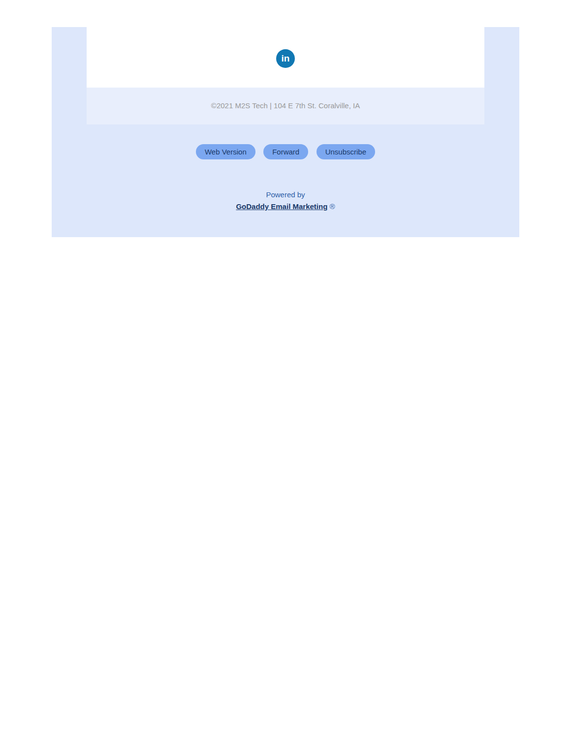in
©2021 M2S Tech | 104 E 7th St. Coralville, IA
Web Version Forward Unsubscribe
Powered by
GoDaddy Email Marketing ®